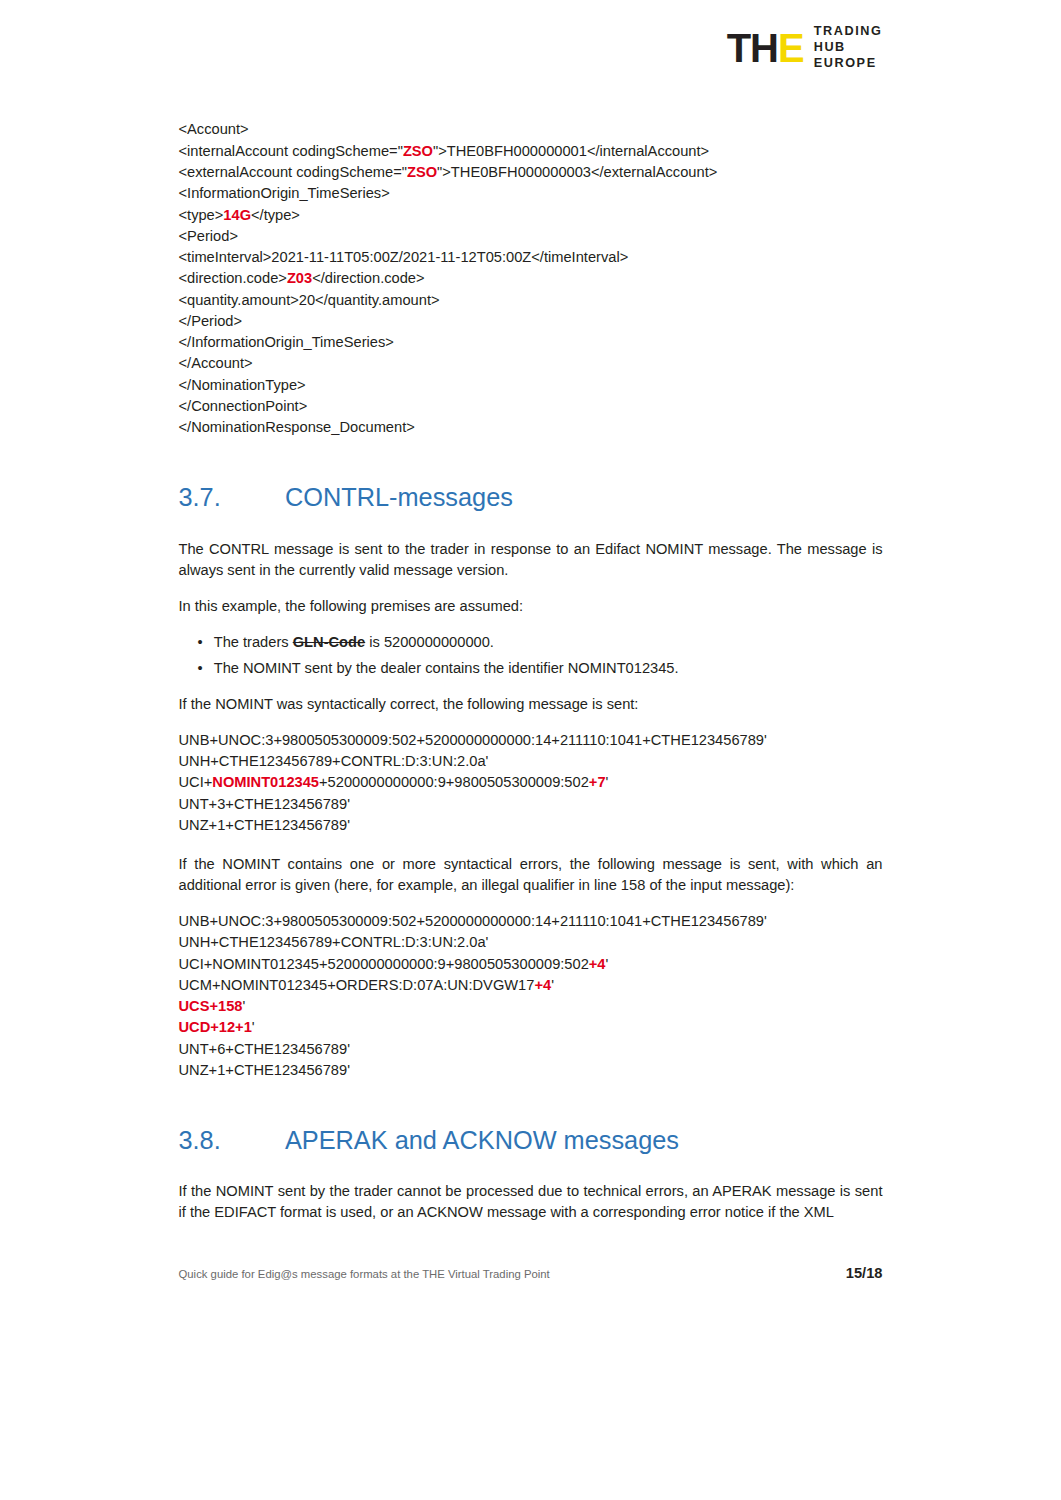THE
Trading
Hub
Europe
<Account>
<internalAccount codingScheme="ZSO">THE0BFH000000001</internalAccount>
<externalAccount codingScheme="ZSO">THE0BFH000000003</externalAccount>
<InformationOrigin_TimeSeries>
<type>14G</type>
<Period>
<timeInterval>2021-11-11T05:00Z/2021-11-12T05:00Z</timeInterval>
<direction.code>Z03</direction.code>
<quantity.amount>20</quantity.amount>
</Period>
</InformationOrigin_TimeSeries>
</Account>
</NominationType>
</ConnectionPoint>
</NominationResponse_Document>
3.7. CONTRL-messages
The CONTRL message is sent to the trader in response to an Edifact NOMINT message. The message is always sent in the currently valid message version.
In this example, the following premises are assumed:
The traders GLN-Code is 5200000000000.
The NOMINT sent by the dealer contains the identifier NOMINT012345.
If the NOMINT was syntactically correct, the following message is sent:
UNB+UNOC:3+9800505300009:502+5200000000000:14+211110:1041+CTHE123456789'
UNH+CTHE123456789+CONTRL:D:3:UN:2.0a'
UCI+NOMINT012345+5200000000000:9+9800505300009:502+7'
UNT+3+CTHE123456789'
UNZ+1+CTHE123456789'
If the NOMINT contains one or more syntactical errors, the following message is sent, with which an additional error is given (here, for example, an illegal qualifier in line 158 of the input message):
UNB+UNOC:3+9800505300009:502+5200000000000:14+211110:1041+CTHE123456789'
UNH+CTHE123456789+CONTRL:D:3:UN:2.0a'
UCI+NOMINT012345+5200000000000:9+9800505300009:502+4'
UCM+NOMINT012345+ORDERS:D:07A:UN:DVGW17+4'
UCS+158'
UCD+12+1'
UNT+6+CTHE123456789'
UNZ+1+CTHE123456789'
3.8. APERAK and ACKNOW messages
If the NOMINT sent by the trader cannot be processed due to technical errors, an APERAK message is sent if the EDIFACT format is used, or an ACKNOW message with a corresponding error notice if the XML
Quick guide for Edig@s message formats at the THE Virtual Trading Point 15/18